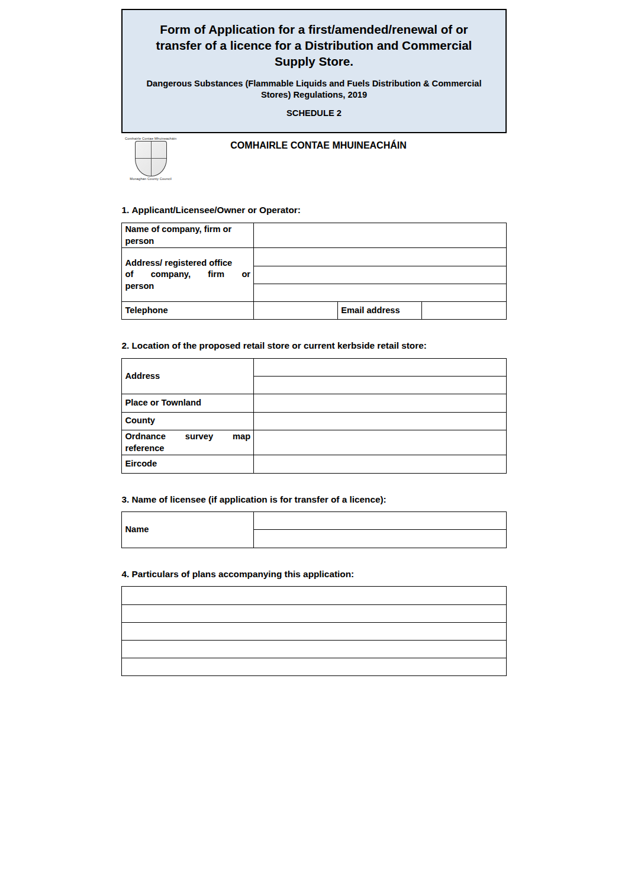Form of Application for a first/amended/renewal of or transfer of a licence for a Distribution and Commercial Supply Store.
Dangerous Substances (Flammable Liquids and Fuels Distribution & Commercial Stores) Regulations, 2019
SCHEDULE 2
Comhairle Contae Mhuineacháin
Monaghan County Council
COMHAIRLE CONTAE MHUINEACHÁIN
1. Applicant/Licensee/Owner or Operator:
| Name of company, firm or person | |
| Address/ registered office of company, firm or person | |
| Telephone | | Email address | |
2. Location of the proposed retail store or current kerbside retail store:
| Address | |
| Place or Townland | |
| County | |
| Ordnance survey map reference | |
| Eircode | |
3. Name of licensee (if application is for transfer of a licence):
| Name | |
4. Particulars of plans accompanying this application: